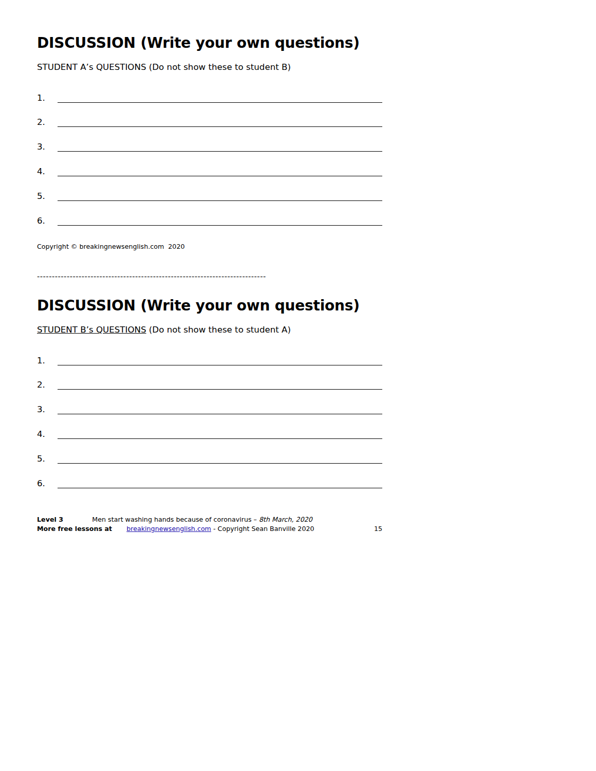DISCUSSION (Write your own questions)
STUDENT A’s QUESTIONS (Do not show these to student B)
1.
2.
3.
4.
5.
6.
Copyright © breakingnewsenglish.com 2020
-----------------------------------------------------------------------------
DISCUSSION (Write your own questions)
STUDENT B’s QUESTIONS (Do not show these to student A)
1.
2.
3.
4.
5.
6.
Level 3 Men start washing hands because of coronavirus – 8th March, 2020
More free lessons at breakingnewsenglish.com - Copyright Sean Banville 2020
15